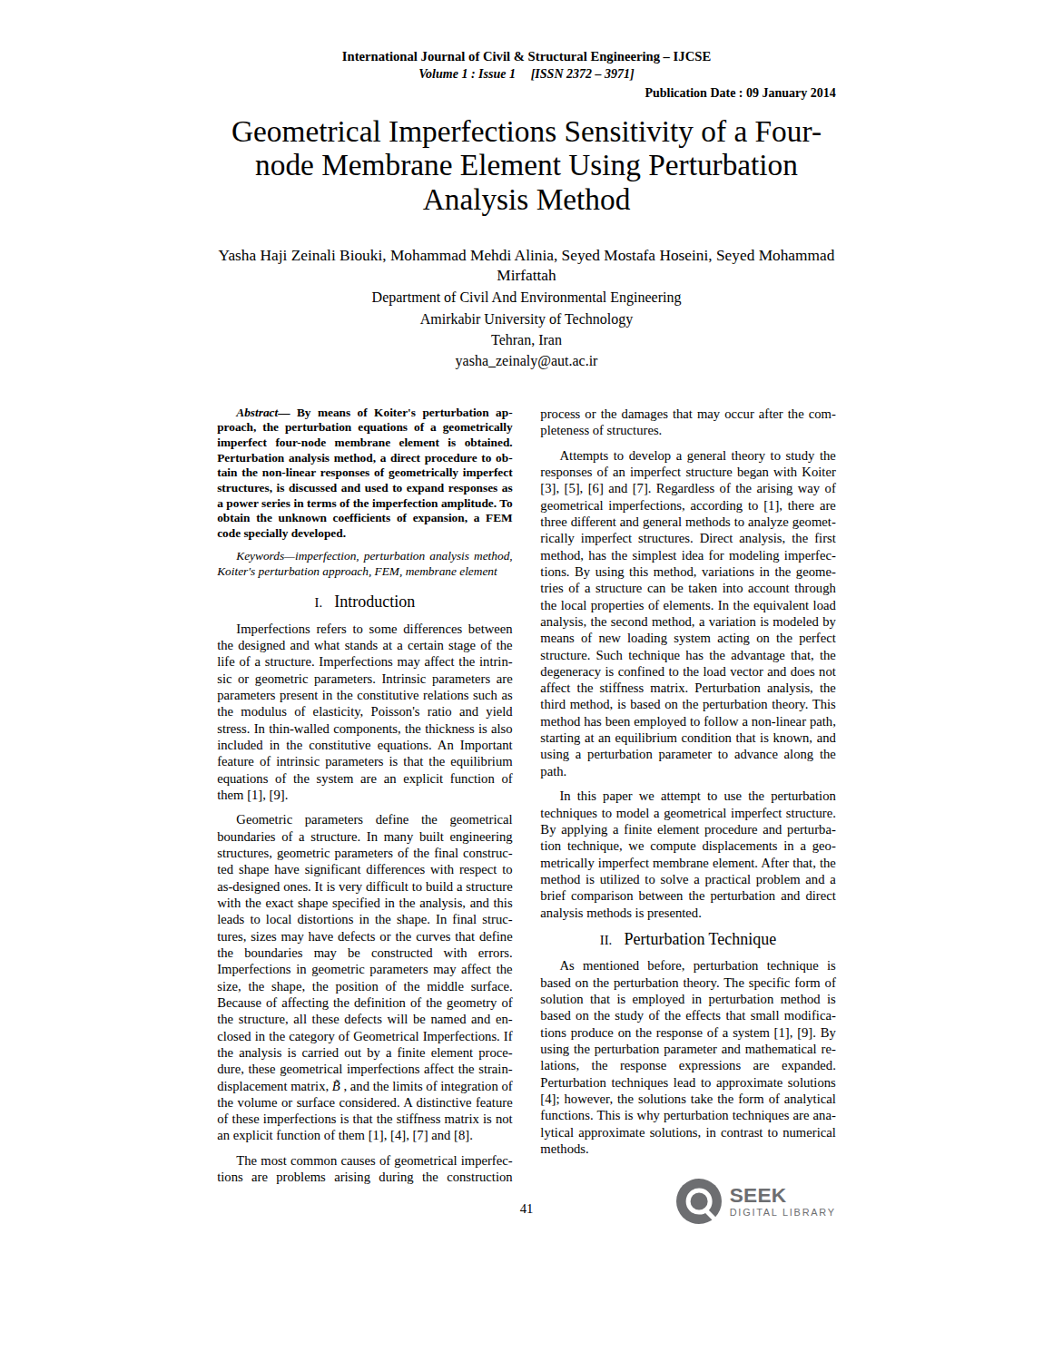International Journal of Civil & Structural Engineering – IJCSE
Volume 1 : Issue 1[ISSN 2372 – 3971]
Publication Date : 09 January 2014
Geometrical Imperfections Sensitivity of a Four-node Membrane Element Using Perturbation Analysis Method
Yasha Haji Zeinali Biouki, Mohammad Mehdi Alinia, Seyed Mostafa Hoseini, Seyed Mohammad Mirfattah
Department of Civil And Environmental Engineering
Amirkabir University of Technology
Tehran, Iran
yasha_zeinaly@aut.ac.ir
Abstract— By means of Koiter's perturbation approach, the perturbation equations of a geometrically imperfect four-node membrane element is obtained. Perturbation analysis method, a direct procedure to obtain the non-linear responses of geometrically imperfect structures, is discussed and used to expand responses as a power series in terms of the imperfection amplitude. To obtain the unknown coefficients of expansion, a FEM code specially developed.
Keywords—imperfection, perturbation analysis method, Koiter's perturbation approach, FEM, membrane element
I. Introduction
Imperfections refers to some differences between the designed and what stands at a certain stage of the life of a structure. Imperfections may affect the intrinsic or geometric parameters. Intrinsic parameters are parameters present in the constitutive relations such as the modulus of elasticity, Poisson's ratio and yield stress. In thin-walled components, the thickness is also included in the constitutive equations. An Important feature of intrinsic parameters is that the equilibrium equations of the system are an explicit function of them [1], [9].
Geometric parameters define the geometrical boundaries of a structure. In many built engineering structures, geometric parameters of the final constructed shape have significant differences with respect to as-designed ones. It is very difficult to build a structure with the exact shape specified in the analysis, and this leads to local distortions in the shape. In final structures, sizes may have defects or the curves that define the boundaries may be constructed with errors. Imperfections in geometric parameters may affect the size, the shape, the position of the middle surface. Because of affecting the definition of the geometry of the structure, all these defects will be named and enclosed in the category of Geometrical Imperfections. If the analysis is carried out by a finite element procedure, these geometrical imperfections affect the strain-displacement matrix, B̃ , and the limits of integration of the volume or surface considered. A distinctive feature of these imperfections is that the stiffness matrix is not an explicit function of them [1], [4], [7] and [8].
The most common causes of geometrical imperfections are problems arising during the construction process or the damages that may occur after the completeness of structures.
Attempts to develop a general theory to study the responses of an imperfect structure began with Koiter [3], [5], [6] and [7]. Regardless of the arising way of geometrical imperfections, according to [1], there are three different and general methods to analyze geometrically imperfect structures. Direct analysis, the first method, has the simplest idea for modeling imperfections. By using this method, variations in the geometries of a structure can be taken into account through the local properties of elements. In the equivalent load analysis, the second method, a variation is modeled by means of new loading system acting on the perfect structure. Such technique has the advantage that, the degeneracy is confined to the load vector and does not affect the stiffness matrix. Perturbation analysis, the third method, is based on the perturbation theory. This method has been employed to follow a non-linear path, starting at an equilibrium condition that is known, and using a perturbation parameter to advance along the path.
In this paper we attempt to use the perturbation techniques to model a geometrical imperfect structure. By applying a finite element procedure and perturbation technique, we compute displacements in a geometrically imperfect membrane element. After that, the method is utilized to solve a practical problem and a brief comparison between the perturbation and direct analysis methods is presented.
II. Perturbation Technique
As mentioned before, perturbation technique is based on the perturbation theory. The specific form of solution that is employed in perturbation method is based on the study of the effects that small modifications produce on the response of a system [1], [9]. By using the perturbation parameter and mathematical relations, the response expressions are expanded. Perturbation techniques lead to approximate solutions [4]; however, the solutions take the form of analytical functions. This is why perturbation techniques are analytical approximate solutions, in contrast to numerical methods.
41
SEEK DIGITAL LIBRARY